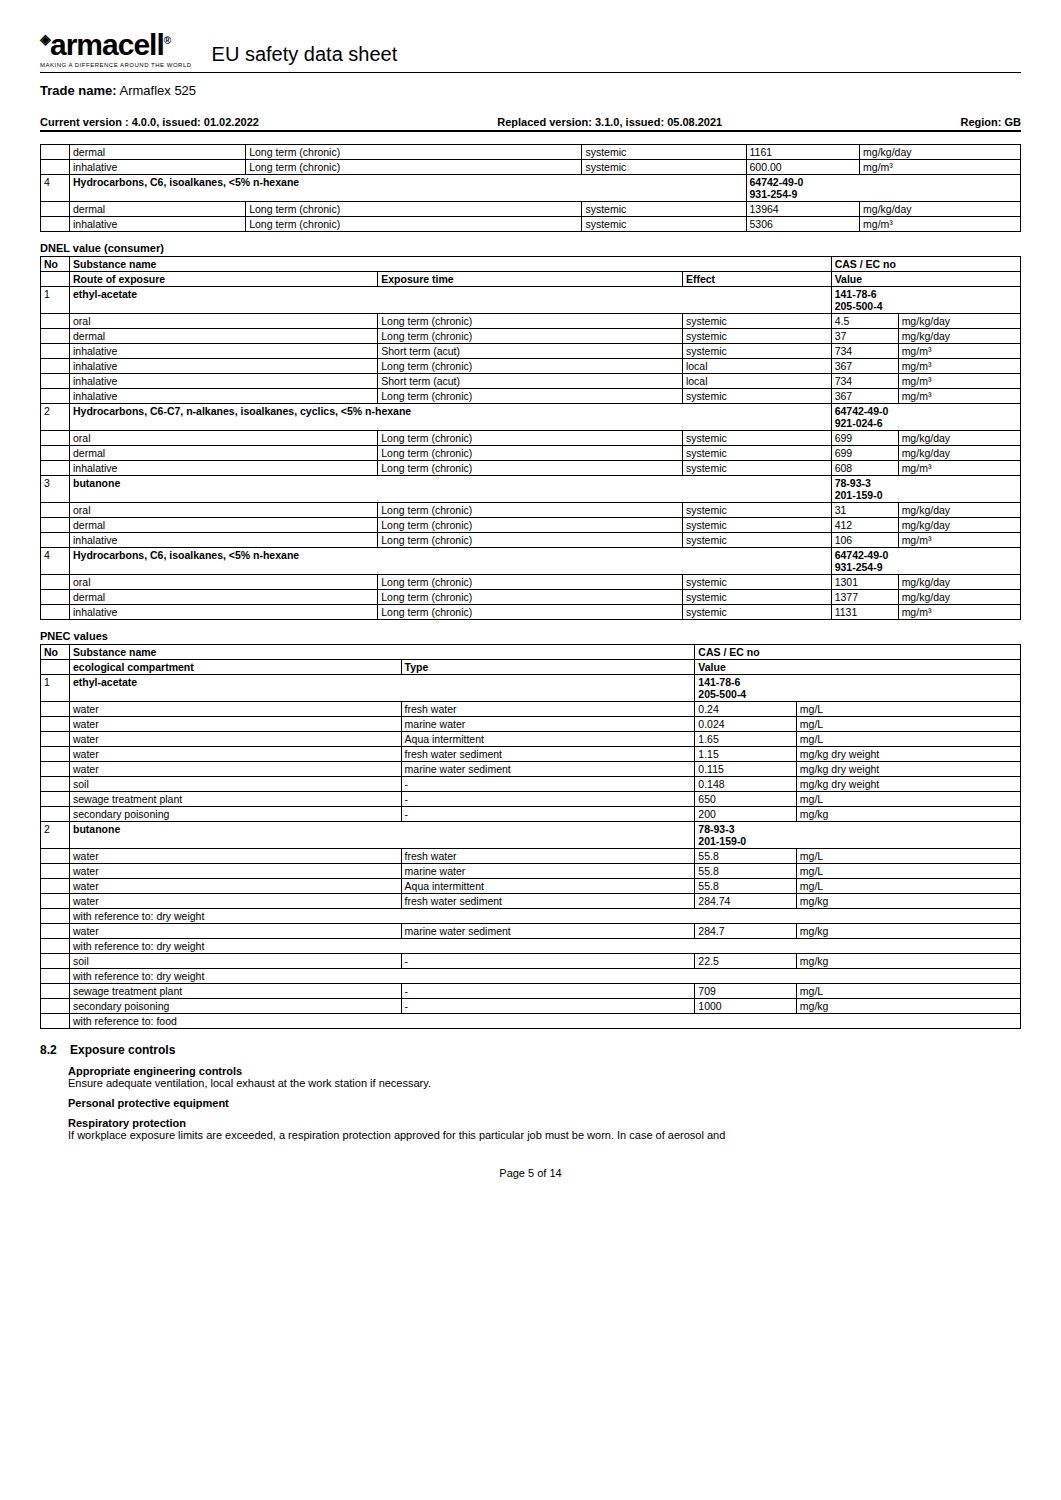◈armacell®
MAKING A DIFFERENCE AROUND THE WORLD
EU safety data sheet
Trade name: Armaflex 525
Current version : 4.0.0, issued: 01.02.2022 Replaced version: 3.1.0, issued: 05.08.2021 Region: GB
| | dermal | Long term (chronic) | systemic | 1161 | mg/kg/day |
| | inhalative | Long term (chronic) | systemic | 600.00 | mg/m³ |
| 4 | Hydrocarbons, C6, isoalkanes, <5% n-hexane | 64742-49-0 931-254-9 |
| | dermal | Long term (chronic) | systemic | 13964 | mg/kg/day |
| | inhalative | Long term (chronic) | systemic | 5306 | mg/m³ |
DNEL value (consumer)
| No | Substance name | CAS / EC no |
| --- | --- | --- |
| | Route of exposure | Exposure time | Effect | Value |
| 1 | ethyl-acetate | 141-78-6 205-500-4 |
| | oral | Long term (chronic) | systemic | 4.5 | mg/kg/day |
| | dermal | Long term (chronic) | systemic | 37 | mg/kg/day |
| | inhalative | Short term (acut) | systemic | 734 | mg/m³ |
| | inhalative | Long term (chronic) | local | 367 | mg/m³ |
| | inhalative | Short term (acut) | local | 734 | mg/m³ |
| | inhalative | Long term (chronic) | systemic | 367 | mg/m³ |
| 2 | Hydrocarbons, C6-C7, n-alkanes, isoalkanes, cyclics, <5% n-hexane | 64742-49-0 921-024-6 |
| | oral | Long term (chronic) | systemic | 699 | mg/kg/day |
| | dermal | Long term (chronic) | systemic | 699 | mg/kg/day |
| | inhalative | Long term (chronic) | systemic | 608 | mg/m³ |
| 3 | butanone | 78-93-3 201-159-0 |
| | oral | Long term (chronic) | systemic | 31 | mg/kg/day |
| | dermal | Long term (chronic) | systemic | 412 | mg/kg/day |
| | inhalative | Long term (chronic) | systemic | 106 | mg/m³ |
| 4 | Hydrocarbons, C6, isoalkanes, <5% n-hexane | 64742-49-0 931-254-9 |
| | oral | Long term (chronic) | systemic | 1301 | mg/kg/day |
| | dermal | Long term (chronic) | systemic | 1377 | mg/kg/day |
| | inhalative | Long term (chronic) | systemic | 1131 | mg/m³ |
PNEC values
| No | Substance name | CAS / EC no |
| --- | --- | --- |
| | ecological compartment | Type | Value |
| 1 | ethyl-acetate | 141-78-6 205-500-4 |
| | water | fresh water | 0.24 | mg/L |
| | water | marine water | 0.024 | mg/L |
| | water | Aqua intermittent | 1.65 | mg/L |
| | water | fresh water sediment | 1.15 | mg/kg dry weight |
| | water | marine water sediment | 0.115 | mg/kg dry weight |
| | soil | - | 0.148 | mg/kg dry weight |
| | sewage treatment plant | - | 650 | mg/L |
| | secondary poisoning | - | 200 | mg/kg |
| 2 | butanone | 78-93-3 201-159-0 |
| | water | fresh water | 55.8 | mg/L |
| | water | marine water | 55.8 | mg/L |
| | water | Aqua intermittent | 55.8 | mg/L |
| | water | fresh water sediment | 284.74 | mg/kg |
| | with reference to: dry weight |
| | water | marine water sediment | 284.7 | mg/kg |
| | with reference to: dry weight |
| | soil | - | 22.5 | mg/kg |
| | with reference to: dry weight |
| | sewage treatment plant | - | 709 | mg/L |
| | secondary poisoning | - | 1000 | mg/kg |
| | with reference to: food |
8.2 Exposure controls
Appropriate engineering controls
Ensure adequate ventilation, local exhaust at the work station if necessary.
Personal protective equipment
Respiratory protection
If workplace exposure limits are exceeded, a respiration protection approved for this particular job must be worn. In case of aerosol and
Page 5 of 14